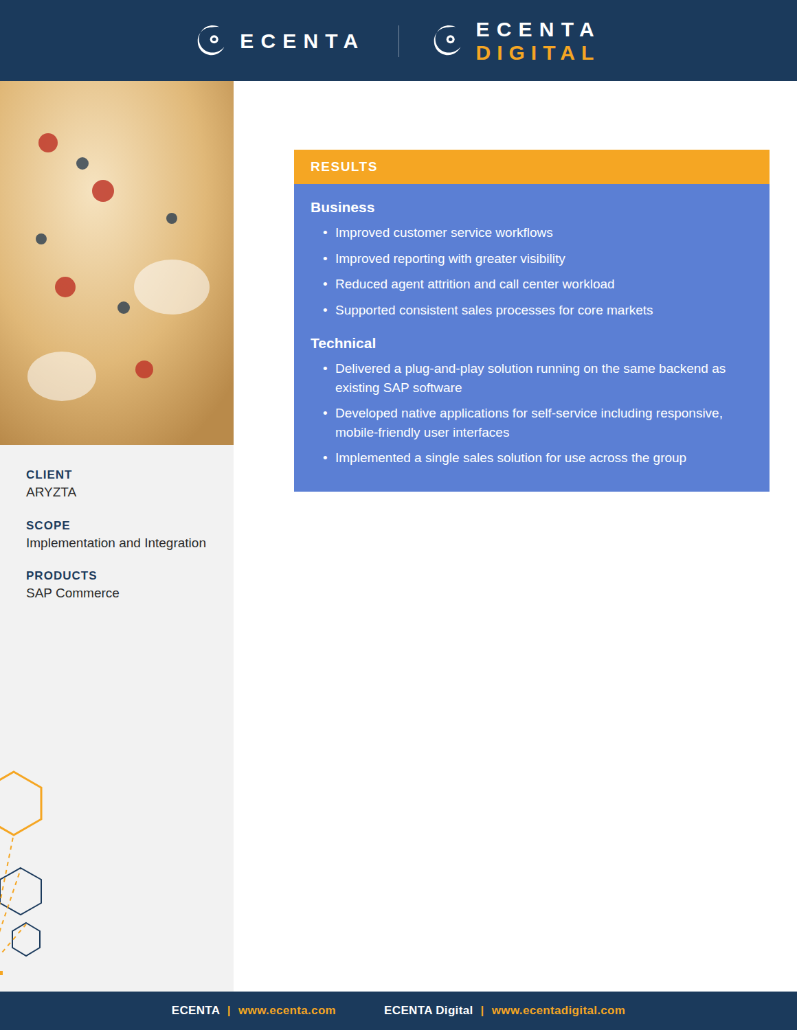ECENTA mark
ECENTA
ECENTA Digital mark
ECENTADIGITAL
CLIENT
ARYZTA
SCOPE
Implementation and Integration
PRODUCTS
SAP Commerce
RESULTS
Business
Improved customer service workflows
Improved reporting with greater visibility
Reduced agent attrition and call center workload
Supported consistent sales processes for core markets
Technical
Delivered a plug-and-play solution running on the same backend as existing SAP software
Developed native applications for self-service including responsive, mobile-friendly user interfaces
Implemented a single sales solution for use across the group
ECENTA | www.ecenta.com
ECENTA Digital | www.ecentadigital.com